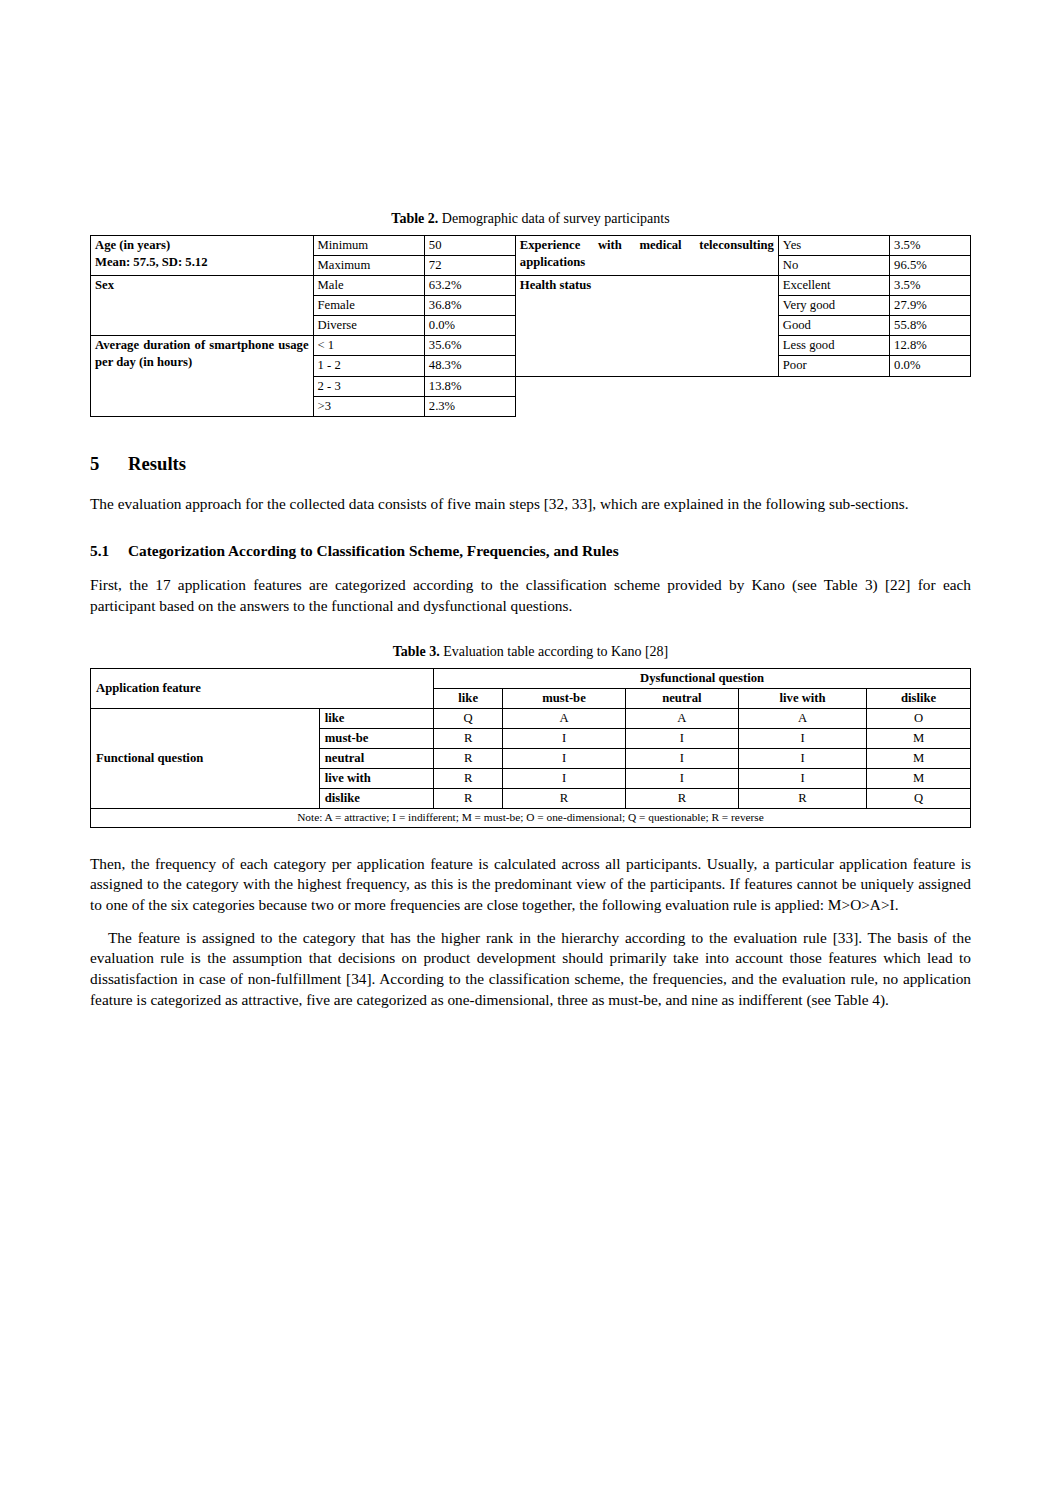Table 2. Demographic data of survey participants
| Age (in years) Mean: 57.5, SD: 5.12 | Minimum | 50 | Experience with medical teleconsulting applications | Yes | 3.5% |
| Maximum | 72 | No | 96.5% |
| Sex | Male | 63.2% | Health status | Excellent | 3.5% |
| Female | 36.8% | Very good | 27.9% |
| Diverse | 0.0% | Good | 55.8% |
| Average duration of smartphone usage per day (in hours) | < 1 | 35.6% | Less good | 12.8% |
| 1 - 2 | 48.3% | Poor | 0.0% |
| 2 - 3 | 13.8% | | | |
| >3 | 2.3% | | | |
5 Results
The evaluation approach for the collected data consists of five main steps [32, 33], which are explained in the following sub-sections.
5.1 Categorization According to Classification Scheme, Frequencies, and Rules
First, the 17 application features are categorized according to the classification scheme provided by Kano (see Table 3) [22] for each participant based on the answers to the functional and dysfunctional questions.
Table 3. Evaluation table according to Kano [28]
| Application feature | Dysfunctional question |
| like | must-be | neutral | live with | dislike |
| Functional question | like | Q | A | A | A | O |
| must-be | R | I | I | I | M |
| neutral | R | I | I | I | M |
| live with | R | I | I | I | M |
| dislike | R | R | R | R | Q |
| Note: A = attractive; I = indifferent; M = must-be; O = one-dimensional; Q = questionable; R = reverse |
Then, the frequency of each category per application feature is calculated across all participants. Usually, a particular application feature is assigned to the category with the highest frequency, as this is the predominant view of the participants. If features cannot be uniquely assigned to one of the six categories because two or more frequencies are close together, the following evaluation rule is applied: M>O>A>I.
The feature is assigned to the category that has the higher rank in the hierarchy according to the evaluation rule [33]. The basis of the evaluation rule is the assumption that decisions on product development should primarily take into account those features which lead to dissatisfaction in case of non-fulfillment [34]. According to the classification scheme, the frequencies, and the evaluation rule, no application feature is categorized as attractive, five are categorized as one-dimensional, three as must-be, and nine as indifferent (see Table 4).